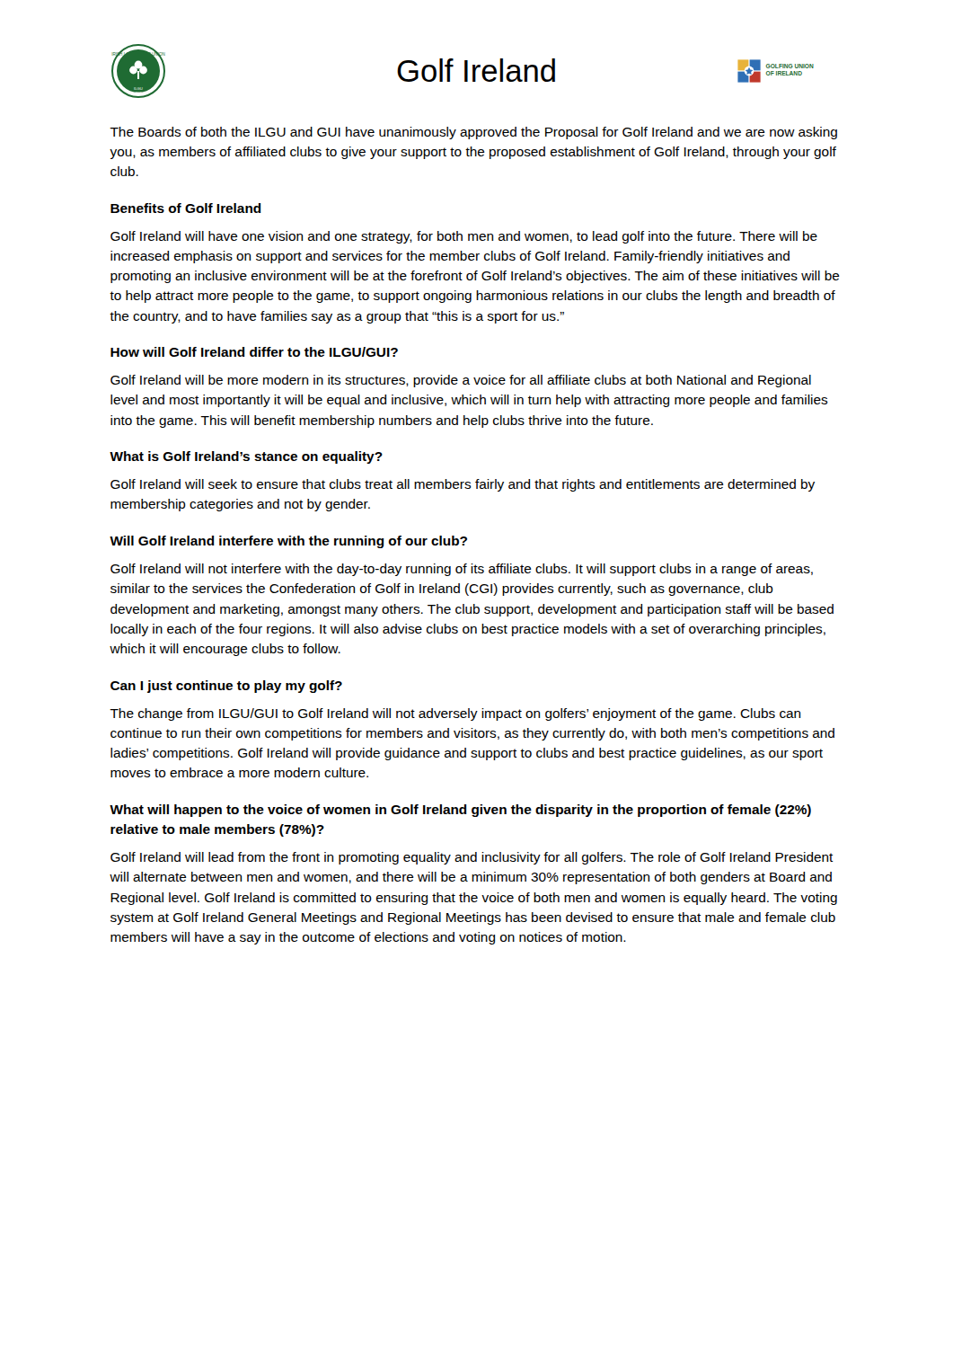Irish Ladies Golf Union IRISH LADIES GOLF UNION ILGU 1893
Golf Ireland
Golfing Union of Ireland GOLFING UNION OF IRELAND
The Boards of both the ILGU and GUI have unanimously approved the Proposal for Golf Ireland and we are now asking you, as members of affiliated clubs to give your support to the proposed establishment of Golf Ireland, through your golf club.
Benefits of Golf Ireland
Golf Ireland will have one vision and one strategy, for both men and women, to lead golf into the future. There will be increased emphasis on support and services for the member clubs of Golf Ireland. Family-friendly initiatives and promoting an inclusive environment will be at the forefront of Golf Ireland’s objectives. The aim of these initiatives will be to help attract more people to the game, to support ongoing harmonious relations in our clubs the length and breadth of the country, and to have families say as a group that “this is a sport for us.”
How will Golf Ireland differ to the ILGU/GUI?
Golf Ireland will be more modern in its structures, provide a voice for all affiliate clubs at both National and Regional level and most importantly it will be equal and inclusive, which will in turn help with attracting more people and families into the game. This will benefit membership numbers and help clubs thrive into the future.
What is Golf Ireland’s stance on equality?
Golf Ireland will seek to ensure that clubs treat all members fairly and that rights and entitlements are determined by membership categories and not by gender.
Will Golf Ireland interfere with the running of our club?
Golf Ireland will not interfere with the day-to-day running of its affiliate clubs. It will support clubs in a range of areas, similar to the services the Confederation of Golf in Ireland (CGI) provides currently, such as governance, club development and marketing, amongst many others. The club support, development and participation staff will be based locally in each of the four regions. It will also advise clubs on best practice models with a set of overarching principles, which it will encourage clubs to follow.
Can I just continue to play my golf?
The change from ILGU/GUI to Golf Ireland will not adversely impact on golfers’ enjoyment of the game. Clubs can continue to run their own competitions for members and visitors, as they currently do, with both men’s competitions and ladies’ competitions. Golf Ireland will provide guidance and support to clubs and best practice guidelines, as our sport moves to embrace a more modern culture.
What will happen to the voice of women in Golf Ireland given the disparity in the proportion of female (22%) relative to male members (78%)?
Golf Ireland will lead from the front in promoting equality and inclusivity for all golfers. The role of Golf Ireland President will alternate between men and women, and there will be a minimum 30% representation of both genders at Board and Regional level. Golf Ireland is committed to ensuring that the voice of both men and women is equally heard. The voting system at Golf Ireland General Meetings and Regional Meetings has been devised to ensure that male and female club members will have a say in the outcome of elections and voting on notices of motion.